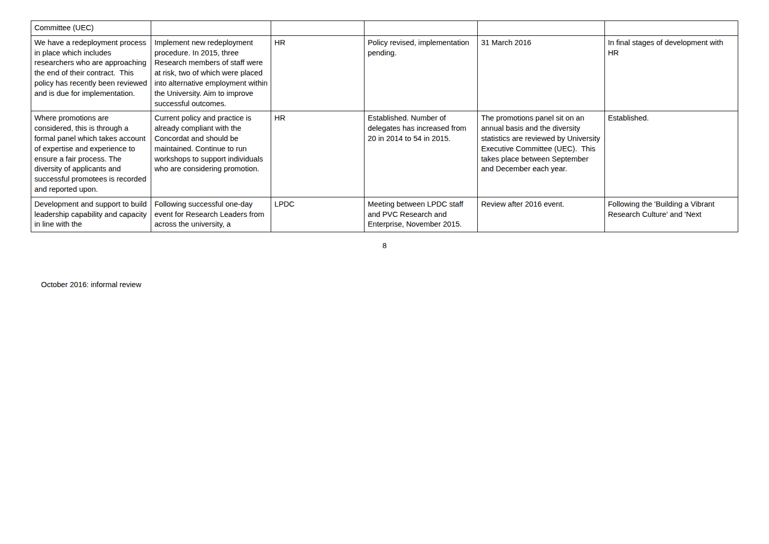| Committee (UEC) | | | | | |
| We have a redeployment process in place which includes researchers who are approaching the end of their contract. This policy has recently been reviewed and is due for implementation. | Implement new redeployment procedure. In 2015, three Research members of staff were at risk, two of which were placed into alternative employment within the University. Aim to improve successful outcomes. | HR | Policy revised, implementation pending. | 31 March 2016 | In final stages of development with HR |
| Where promotions are considered, this is through a formal panel which takes account of expertise and experience to ensure a fair process. The diversity of applicants and successful promotees is recorded and reported upon. | Current policy and practice is already compliant with the Concordat and should be maintained. Continue to run workshops to support individuals who are considering promotion. | HR | Established. Number of delegates has increased from 20 in 2014 to 54 in 2015. | The promotions panel sit on an annual basis and the diversity statistics are reviewed by University Executive Committee (UEC). This takes place between September and December each year. | Established. |
| Development and support to build leadership capability and capacity in line with the | Following successful one-day event for Research Leaders from across the university, a | LPDC | Meeting between LPDC staff and PVC Research and Enterprise, November 2015. | Review after 2016 event. | Following the 'Building a Vibrant Research Culture' and 'Next |
8
October 2016: informal review